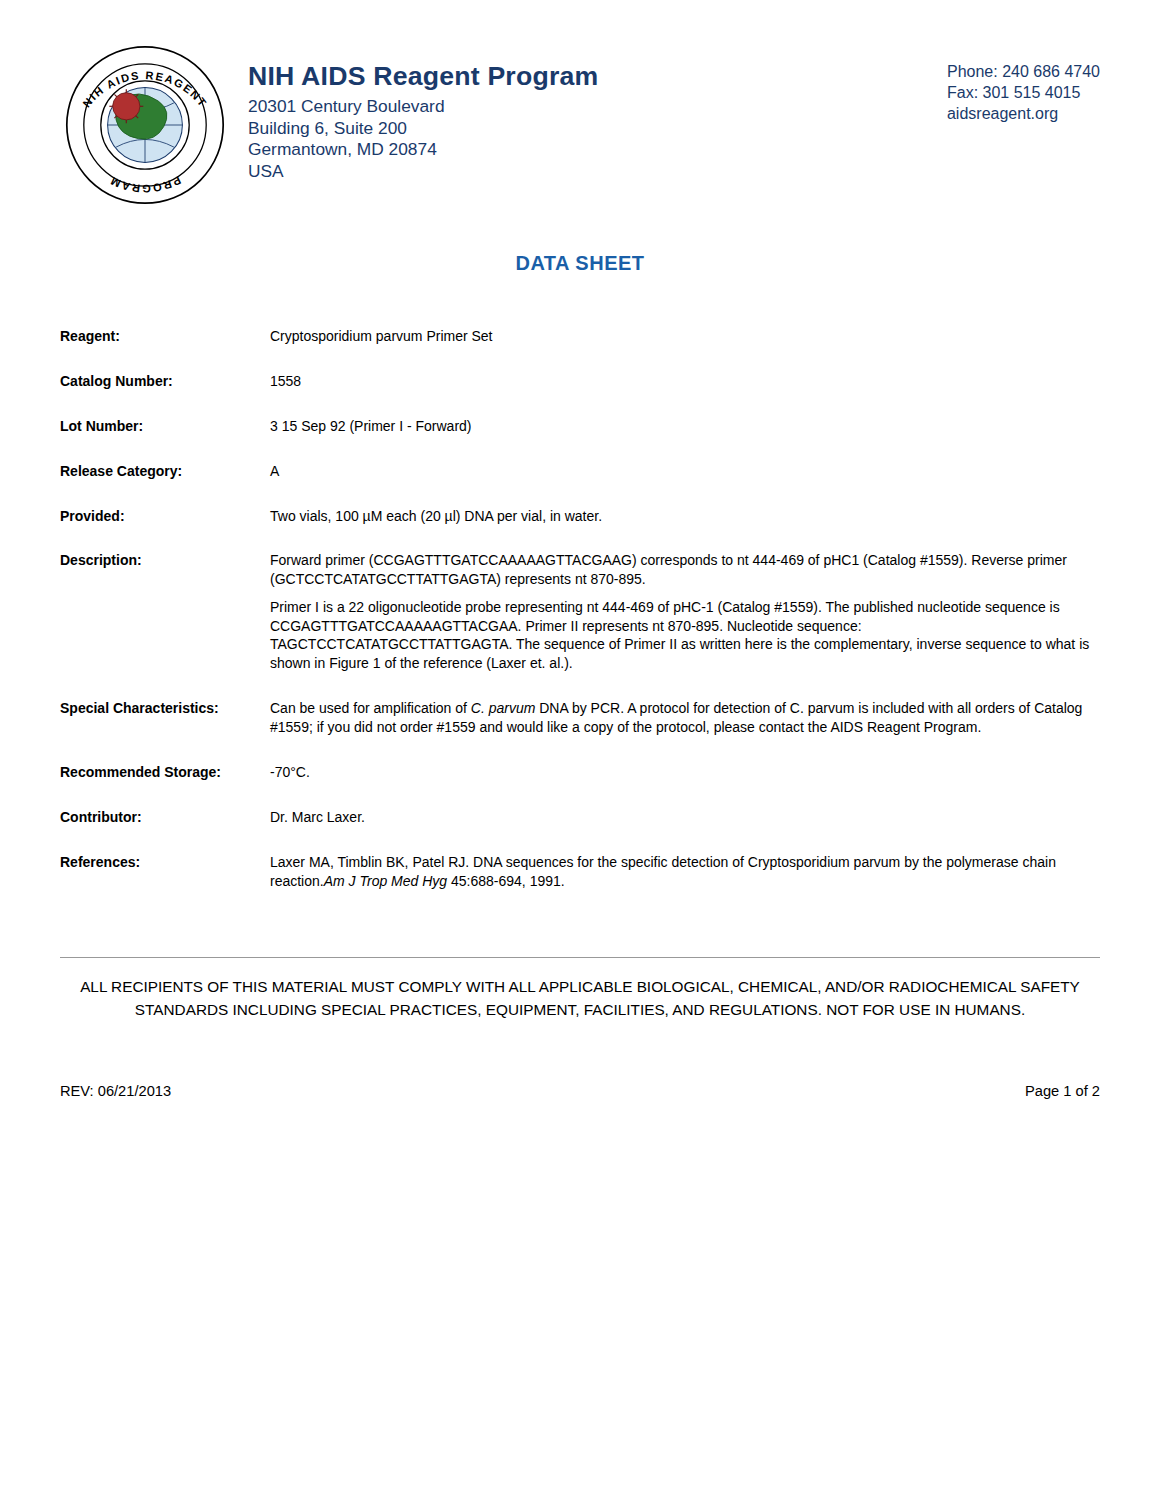NIH AIDS REAGENT PROGRAM
NIH AIDS Reagent Program
20301 Century Boulevard
Building 6, Suite 200
Germantown, MD 20874
USA
Phone: 240 686 4740
Fax: 301 515 4015
aidsreagent.org
DATA SHEET
| Reagent: | Cryptosporidium parvum Primer Set |
| Catalog Number: | 1558 |
| Lot Number: | 3 15 Sep 92 (Primer I - Forward) |
| Release Category: | A |
| Provided: | Two vials, 100 µM each (20 µl) DNA per vial, in water. |
| Description: | Forward primer (CCGAGTTTGATCCAAAAAGTTACGAAG) corresponds to nt 444-469 of pHC1 (Catalog #1559). Reverse primer (GCTCCTCATATGCCTTATTGAGTA) represents nt 870-895. Primer I is a 22 oligonucleotide probe representing nt 444-469 of pHC-1 (Catalog #1559). The published nucleotide sequence is CCGAGTTTGATCCAAAAAGTTACGAA. Primer II represents nt 870-895. Nucleotide sequence: TAGCTCCTCATATGCCTTATTGAGTA. The sequence of Primer II as written here is the complementary, inverse sequence to what is shown in Figure 1 of the reference (Laxer et. al.). |
| Special Characteristics: | Can be used for amplification of C. parvum DNA by PCR. A protocol for detection of C. parvum is included with all orders of Catalog #1559; if you did not order #1559 and would like a copy of the protocol, please contact the AIDS Reagent Program. |
| Recommended Storage: | -70°C. |
| Contributor: | Dr. Marc Laxer. |
| References: | Laxer MA, Timblin BK, Patel RJ. DNA sequences for the specific detection of Cryptosporidium parvum by the polymerase chain reaction. Am J Trop Med Hyg 45:688-694, 1991. |
ALL RECIPIENTS OF THIS MATERIAL MUST COMPLY WITH ALL APPLICABLE BIOLOGICAL, CHEMICAL, AND/OR RADIOCHEMICAL SAFETY STANDARDS INCLUDING SPECIAL PRACTICES, EQUIPMENT, FACILITIES, AND REGULATIONS. NOT FOR USE IN HUMANS.
REV: 06/21/2013 Page 1 of 2